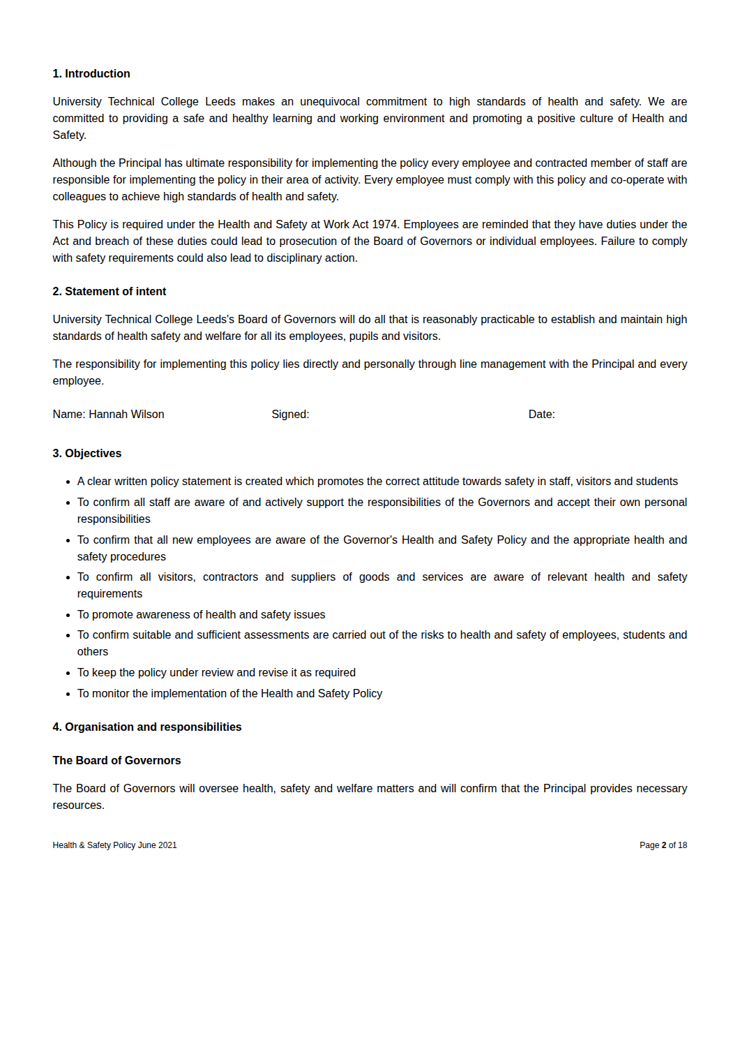1. Introduction
University Technical College Leeds makes an unequivocal commitment to high standards of health and safety. We are committed to providing a safe and healthy learning and working environment and promoting a positive culture of Health and Safety.
Although the Principal has ultimate responsibility for implementing the policy every employee and contracted member of staff are responsible for implementing the policy in their area of activity. Every employee must comply with this policy and co-operate with colleagues to achieve high standards of health and safety.
This Policy is required under the Health and Safety at Work Act 1974. Employees are reminded that they have duties under the Act and breach of these duties could lead to prosecution of the Board of Governors or individual employees. Failure to comply with safety requirements could also lead to disciplinary action.
2. Statement of intent
University Technical College Leeds's Board of Governors will do all that is reasonably practicable to establish and maintain high standards of health safety and welfare for all its employees, pupils and visitors.
The responsibility for implementing this policy lies directly and personally through line management with the Principal and every employee.
Name: Hannah Wilson Signed: Date:
3. Objectives
A clear written policy statement is created which promotes the correct attitude towards safety in staff, visitors and students
To confirm all staff are aware of and actively support the responsibilities of the Governors and accept their own personal responsibilities
To confirm that all new employees are aware of the Governor's Health and Safety Policy and the appropriate health and safety procedures
To confirm all visitors, contractors and suppliers of goods and services are aware of relevant health and safety requirements
To promote awareness of health and safety issues
To confirm suitable and sufficient assessments are carried out of the risks to health and safety of employees, students and others
To keep the policy under review and revise it as required
To monitor the implementation of the Health and Safety Policy
4. Organisation and responsibilities
The Board of Governors
The Board of Governors will oversee health, safety and welfare matters and will confirm that the Principal provides necessary resources.
Health & Safety Policy June 2021 Page 2 of 18